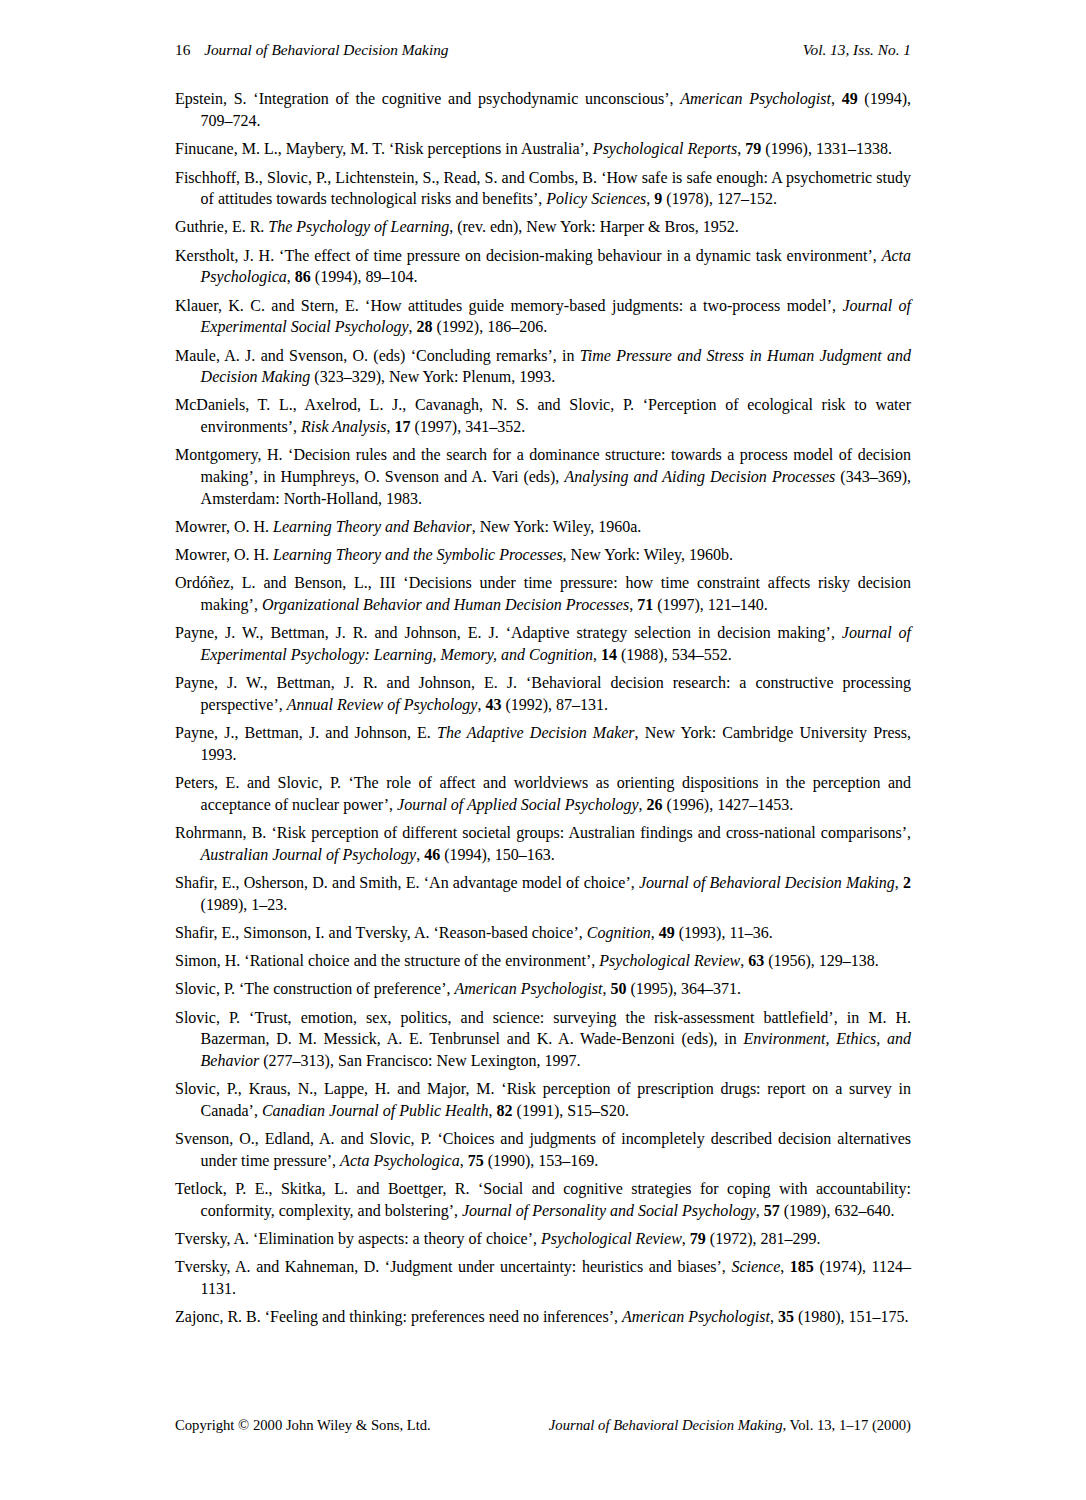16 Journal of Behavioral Decision Making
Vol. 13, Iss. No. 1
Epstein, S. ‘Integration of the cognitive and psychodynamic unconscious’, American Psychologist, 49 (1994), 709–724.
Finucane, M. L., Maybery, M. T. ‘Risk perceptions in Australia’, Psychological Reports, 79 (1996), 1331–1338.
Fischhoff, B., Slovic, P., Lichtenstein, S., Read, S. and Combs, B. ‘How safe is safe enough: A psychometric study of attitudes towards technological risks and benefits’, Policy Sciences, 9 (1978), 127–152.
Guthrie, E. R. The Psychology of Learning, (rev. edn), New York: Harper & Bros, 1952.
Kerstholt, J. H. ‘The effect of time pressure on decision-making behaviour in a dynamic task environment’, Acta Psychologica, 86 (1994), 89–104.
Klauer, K. C. and Stern, E. ‘How attitudes guide memory-based judgments: a two-process model’, Journal of Experimental Social Psychology, 28 (1992), 186–206.
Maule, A. J. and Svenson, O. (eds) ‘Concluding remarks’, in Time Pressure and Stress in Human Judgment and Decision Making (323–329), New York: Plenum, 1993.
McDaniels, T. L., Axelrod, L. J., Cavanagh, N. S. and Slovic, P. ‘Perception of ecological risk to water environments’, Risk Analysis, 17 (1997), 341–352.
Montgomery, H. ‘Decision rules and the search for a dominance structure: towards a process model of decision making’, in Humphreys, O. Svenson and A. Vari (eds), Analysing and Aiding Decision Processes (343–369), Amsterdam: North-Holland, 1983.
Mowrer, O. H. Learning Theory and Behavior, New York: Wiley, 1960a.
Mowrer, O. H. Learning Theory and the Symbolic Processes, New York: Wiley, 1960b.
Ordóñez, L. and Benson, L., III ‘Decisions under time pressure: how time constraint affects risky decision making’, Organizational Behavior and Human Decision Processes, 71 (1997), 121–140.
Payne, J. W., Bettman, J. R. and Johnson, E. J. ‘Adaptive strategy selection in decision making’, Journal of Experimental Psychology: Learning, Memory, and Cognition, 14 (1988), 534–552.
Payne, J. W., Bettman, J. R. and Johnson, E. J. ‘Behavioral decision research: a constructive processing perspective’, Annual Review of Psychology, 43 (1992), 87–131.
Payne, J., Bettman, J. and Johnson, E. The Adaptive Decision Maker, New York: Cambridge University Press, 1993.
Peters, E. and Slovic, P. ‘The role of affect and worldviews as orienting dispositions in the perception and acceptance of nuclear power’, Journal of Applied Social Psychology, 26 (1996), 1427–1453.
Rohrmann, B. ‘Risk perception of different societal groups: Australian findings and cross-national comparisons’, Australian Journal of Psychology, 46 (1994), 150–163.
Shafir, E., Osherson, D. and Smith, E. ‘An advantage model of choice’, Journal of Behavioral Decision Making, 2 (1989), 1–23.
Shafir, E., Simonson, I. and Tversky, A. ‘Reason-based choice’, Cognition, 49 (1993), 11–36.
Simon, H. ‘Rational choice and the structure of the environment’, Psychological Review, 63 (1956), 129–138.
Slovic, P. ‘The construction of preference’, American Psychologist, 50 (1995), 364–371.
Slovic, P. ‘Trust, emotion, sex, politics, and science: surveying the risk-assessment battlefield’, in M. H. Bazerman, D. M. Messick, A. E. Tenbrunsel and K. A. Wade-Benzoni (eds), in Environment, Ethics, and Behavior (277–313), San Francisco: New Lexington, 1997.
Slovic, P., Kraus, N., Lappe, H. and Major, M. ‘Risk perception of prescription drugs: report on a survey in Canada’, Canadian Journal of Public Health, 82 (1991), S15–S20.
Svenson, O., Edland, A. and Slovic, P. ‘Choices and judgments of incompletely described decision alternatives under time pressure’, Acta Psychologica, 75 (1990), 153–169.
Tetlock, P. E., Skitka, L. and Boettger, R. ‘Social and cognitive strategies for coping with accountability: conformity, complexity, and bolstering’, Journal of Personality and Social Psychology, 57 (1989), 632–640.
Tversky, A. ‘Elimination by aspects: a theory of choice’, Psychological Review, 79 (1972), 281–299.
Tversky, A. and Kahneman, D. ‘Judgment under uncertainty: heuristics and biases’, Science, 185 (1974), 1124–1131.
Zajonc, R. B. ‘Feeling and thinking: preferences need no inferences’, American Psychologist, 35 (1980), 151–175.
Copyright © 2000 John Wiley & Sons, Ltd.
Journal of Behavioral Decision Making, Vol. 13, 1–17 (2000)